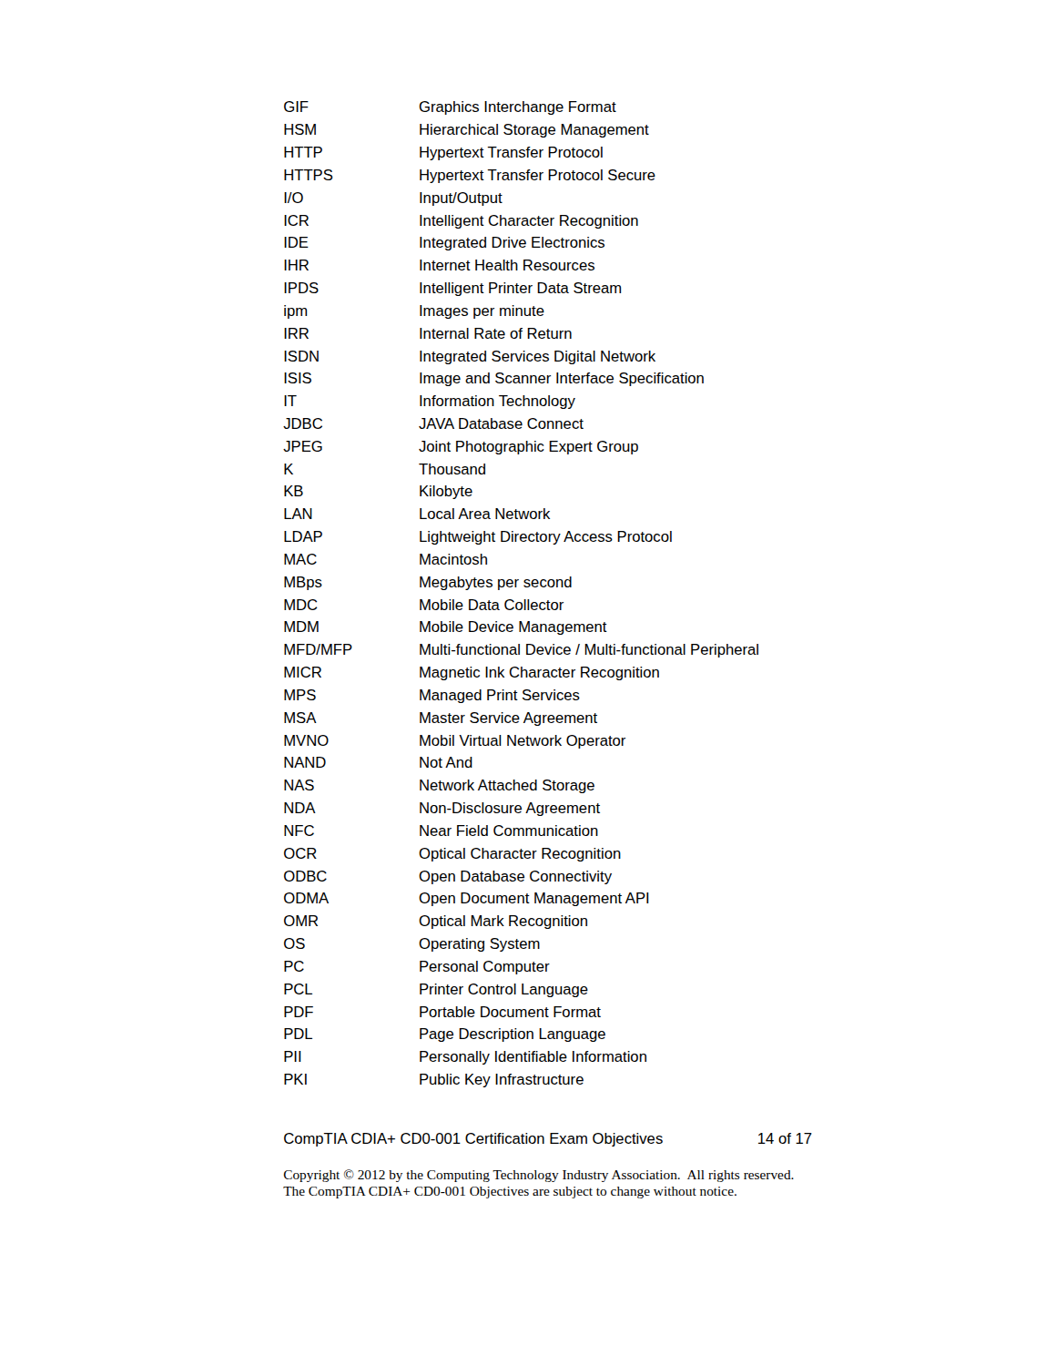| GIF | Graphics Interchange Format |
| HSM | Hierarchical Storage Management |
| HTTP | Hypertext Transfer Protocol |
| HTTPS | Hypertext Transfer Protocol Secure |
| I/O | Input/Output |
| ICR | Intelligent Character Recognition |
| IDE | Integrated Drive Electronics |
| IHR | Internet Health Resources |
| IPDS | Intelligent Printer Data Stream |
| ipm | Images per minute |
| IRR | Internal Rate of Return |
| ISDN | Integrated Services Digital Network |
| ISIS | Image and Scanner Interface Specification |
| IT | Information Technology |
| JDBC | JAVA Database Connect |
| JPEG | Joint Photographic Expert Group |
| K | Thousand |
| KB | Kilobyte |
| LAN | Local Area Network |
| LDAP | Lightweight Directory Access Protocol |
| MAC | Macintosh |
| MBps | Megabytes per second |
| MDC | Mobile Data Collector |
| MDM | Mobile Device Management |
| MFD/MFP | Multi-functional Device / Multi-functional Peripheral |
| MICR | Magnetic Ink Character Recognition |
| MPS | Managed Print Services |
| MSA | Master Service Agreement |
| MVNO | Mobil Virtual Network Operator |
| NAND | Not And |
| NAS | Network Attached Storage |
| NDA | Non-Disclosure Agreement |
| NFC | Near Field Communication |
| OCR | Optical Character Recognition |
| ODBC | Open Database Connectivity |
| ODMA | Open Document Management API |
| OMR | Optical Mark Recognition |
| OS | Operating System |
| PC | Personal Computer |
| PCL | Printer Control Language |
| PDF | Portable Document Format |
| PDL | Page Description Language |
| PII | Personally Identifiable Information |
| PKI | Public Key Infrastructure |
CompTIA CDIA+ CD0-001 Certification Exam Objectives 14 of 17
Copyright © 2012 by the Computing Technology Industry Association. All rights reserved.
The CompTIA CDIA+ CD0-001 Objectives are subject to change without notice.